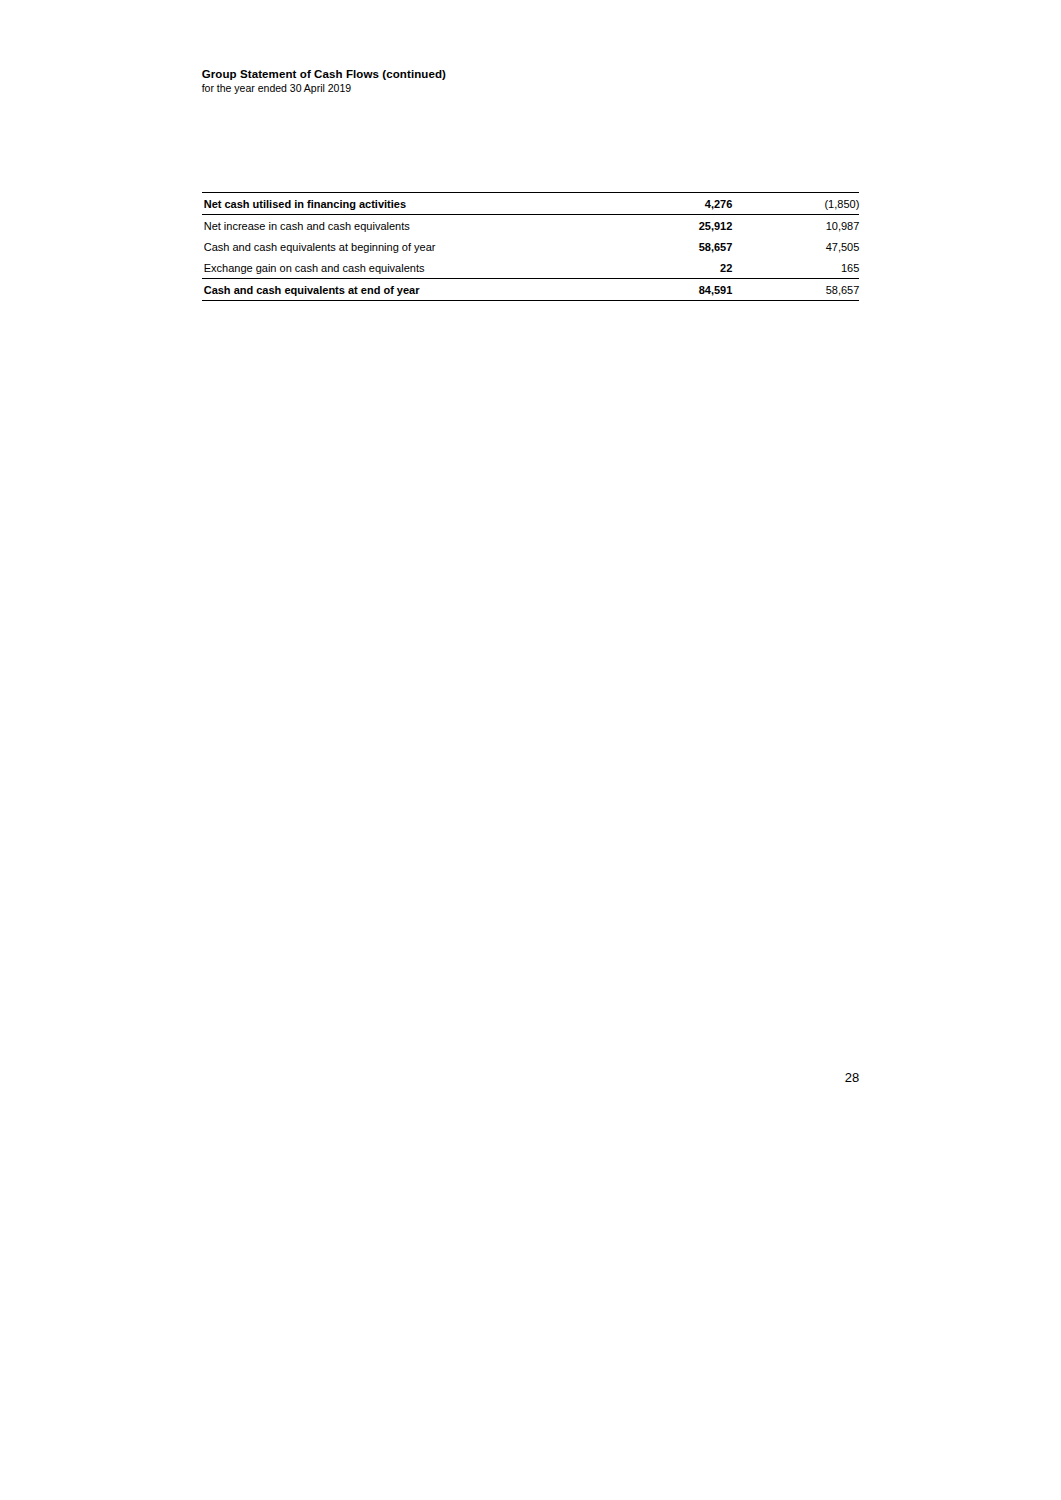Group Statement of Cash Flows (continued)
for the year ended 30 April 2019
| Net cash utilised in financing activities | 4,276 | (1,850) |
| Net increase in cash and cash equivalents | 25,912 | 10,987 |
| Cash and cash equivalents at beginning of year | 58,657 | 47,505 |
| Exchange gain on cash and cash equivalents | 22 | 165 |
| Cash and cash equivalents at end of year | 84,591 | 58,657 |
28